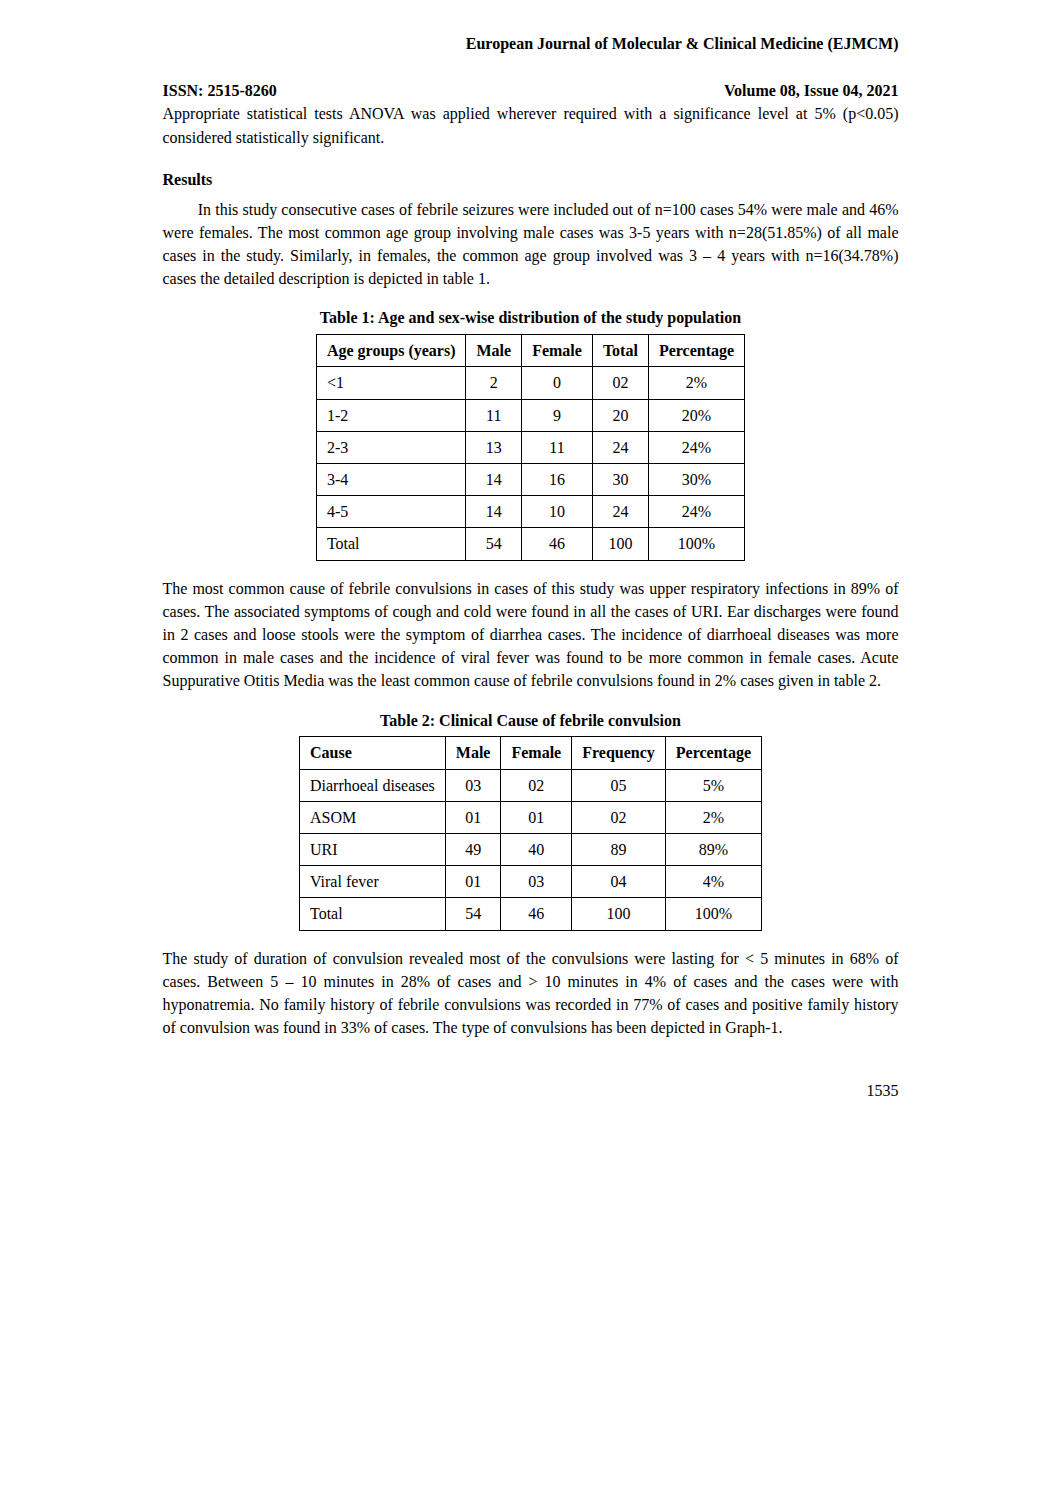European Journal of Molecular & Clinical Medicine (EJMCM)
ISSN: 2515-8260 Volume 08, Issue 04, 2021
Appropriate statistical tests ANOVA was applied wherever required with a significance level at 5% (p<0.05) considered statistically significant.
Results
In this study consecutive cases of febrile seizures were included out of n=100 cases 54% were male and 46% were females. The most common age group involving male cases was 3-5 years with n=28(51.85%) of all male cases in the study. Similarly, in females, the common age group involved was 3 – 4 years with n=16(34.78%) cases the detailed description is depicted in table 1.
Table 1: Age and sex-wise distribution of the study population
| Age groups (years) | Male | Female | Total | Percentage |
| --- | --- | --- | --- | --- |
| <1 | 2 | 0 | 02 | 2% |
| 1-2 | 11 | 9 | 20 | 20% |
| 2-3 | 13 | 11 | 24 | 24% |
| 3-4 | 14 | 16 | 30 | 30% |
| 4-5 | 14 | 10 | 24 | 24% |
| Total | 54 | 46 | 100 | 100% |
The most common cause of febrile convulsions in cases of this study was upper respiratory infections in 89% of cases. The associated symptoms of cough and cold were found in all the cases of URI. Ear discharges were found in 2 cases and loose stools were the symptom of diarrhea cases. The incidence of diarrhoeal diseases was more common in male cases and the incidence of viral fever was found to be more common in female cases. Acute Suppurative Otitis Media was the least common cause of febrile convulsions found in 2% cases given in table 2.
Table 2: Clinical Cause of febrile convulsion
| Cause | Male | Female | Frequency | Percentage |
| --- | --- | --- | --- | --- |
| Diarrhoeal diseases | 03 | 02 | 05 | 5% |
| ASOM | 01 | 01 | 02 | 2% |
| URI | 49 | 40 | 89 | 89% |
| Viral fever | 01 | 03 | 04 | 4% |
| Total | 54 | 46 | 100 | 100% |
The study of duration of convulsion revealed most of the convulsions were lasting for < 5 minutes in 68% of cases. Between 5 – 10 minutes in 28% of cases and > 10 minutes in 4% of cases and the cases were with hyponatremia. No family history of febrile convulsions was recorded in 77% of cases and positive family history of convulsion was found in 33% of cases. The type of convulsions has been depicted in Graph-1.
1535